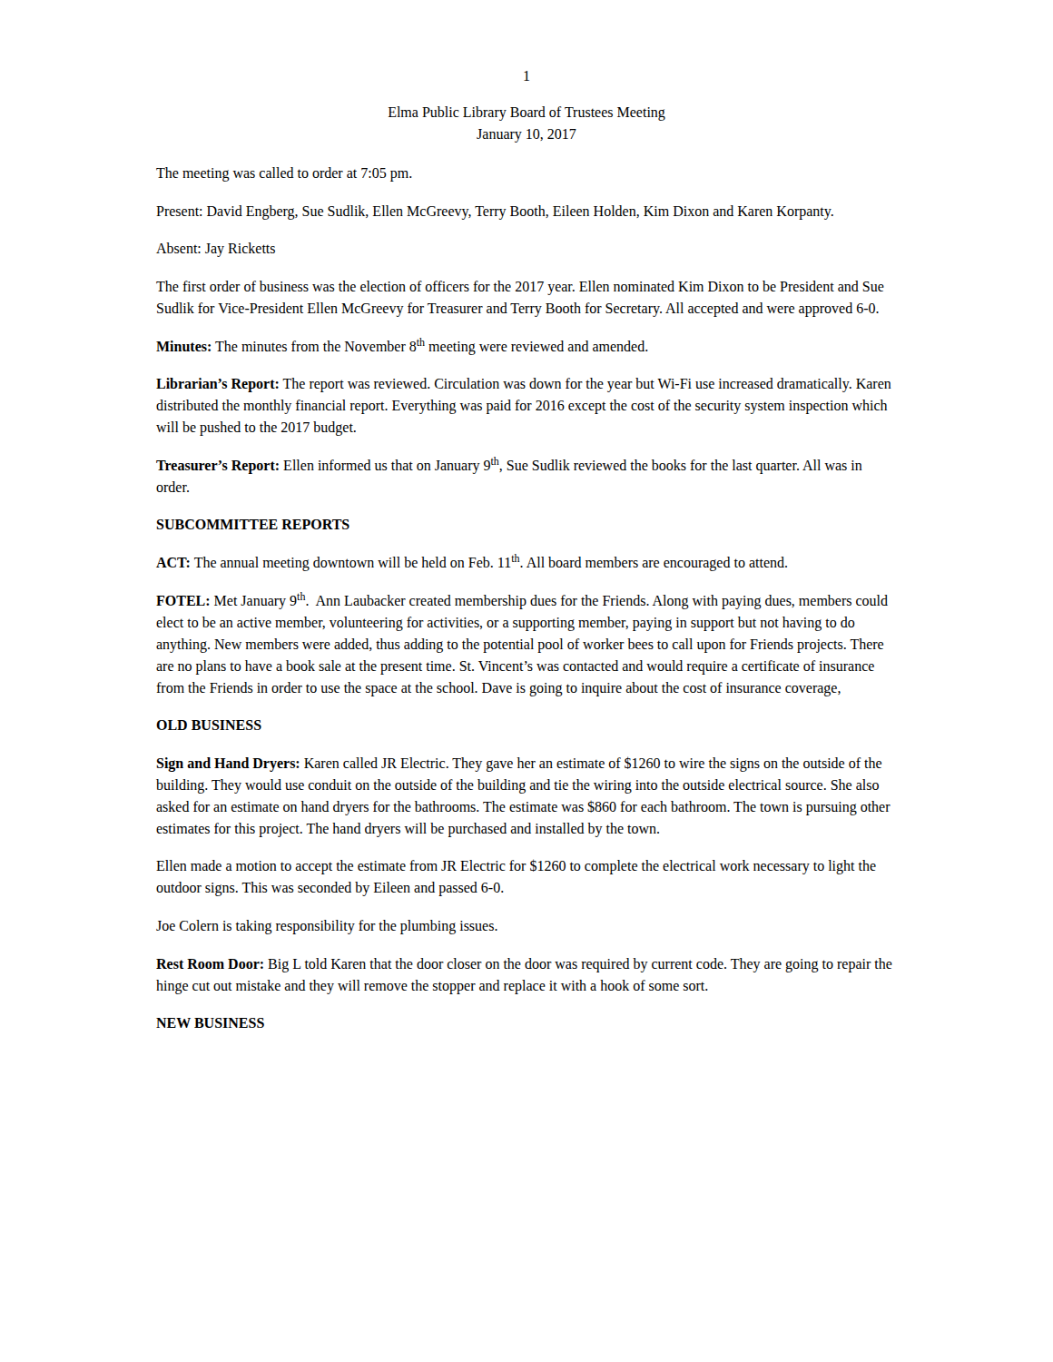1
Elma Public Library Board of Trustees Meeting
January 10, 2017
The meeting was called to order at 7:05 pm.
Present: David Engberg, Sue Sudlik, Ellen McGreevy, Terry Booth, Eileen Holden, Kim Dixon and Karen Korpanty.
Absent: Jay Ricketts
The first order of business was the election of officers for the 2017 year. Ellen nominated Kim Dixon to be President and Sue Sudlik for Vice-President Ellen McGreevy for Treasurer and Terry Booth for Secretary. All accepted and were approved 6-0.
Minutes: The minutes from the November 8th meeting were reviewed and amended.
Librarian’s Report: The report was reviewed. Circulation was down for the year but Wi-Fi use increased dramatically. Karen distributed the monthly financial report. Everything was paid for 2016 except the cost of the security system inspection which will be pushed to the 2017 budget.
Treasurer’s Report: Ellen informed us that on January 9th, Sue Sudlik reviewed the books for the last quarter. All was in order.
SUBCOMMITTEE REPORTS
ACT: The annual meeting downtown will be held on Feb. 11th. All board members are encouraged to attend.
FOTEL: Met January 9th. Ann Laubacker created membership dues for the Friends. Along with paying dues, members could elect to be an active member, volunteering for activities, or a supporting member, paying in support but not having to do anything. New members were added, thus adding to the potential pool of worker bees to call upon for Friends projects. There are no plans to have a book sale at the present time. St. Vincent’s was contacted and would require a certificate of insurance from the Friends in order to use the space at the school. Dave is going to inquire about the cost of insurance coverage,
OLD BUSINESS
Sign and Hand Dryers: Karen called JR Electric. They gave her an estimate of $1260 to wire the signs on the outside of the building. They would use conduit on the outside of the building and tie the wiring into the outside electrical source. She also asked for an estimate on hand dryers for the bathrooms. The estimate was $860 for each bathroom. The town is pursuing other estimates for this project. The hand dryers will be purchased and installed by the town.
Ellen made a motion to accept the estimate from JR Electric for $1260 to complete the electrical work necessary to light the outdoor signs. This was seconded by Eileen and passed 6-0.
Joe Colern is taking responsibility for the plumbing issues.
Rest Room Door: Big L told Karen that the door closer on the door was required by current code. They are going to repair the hinge cut out mistake and they will remove the stopper and replace it with a hook of some sort.
NEW BUSINESS